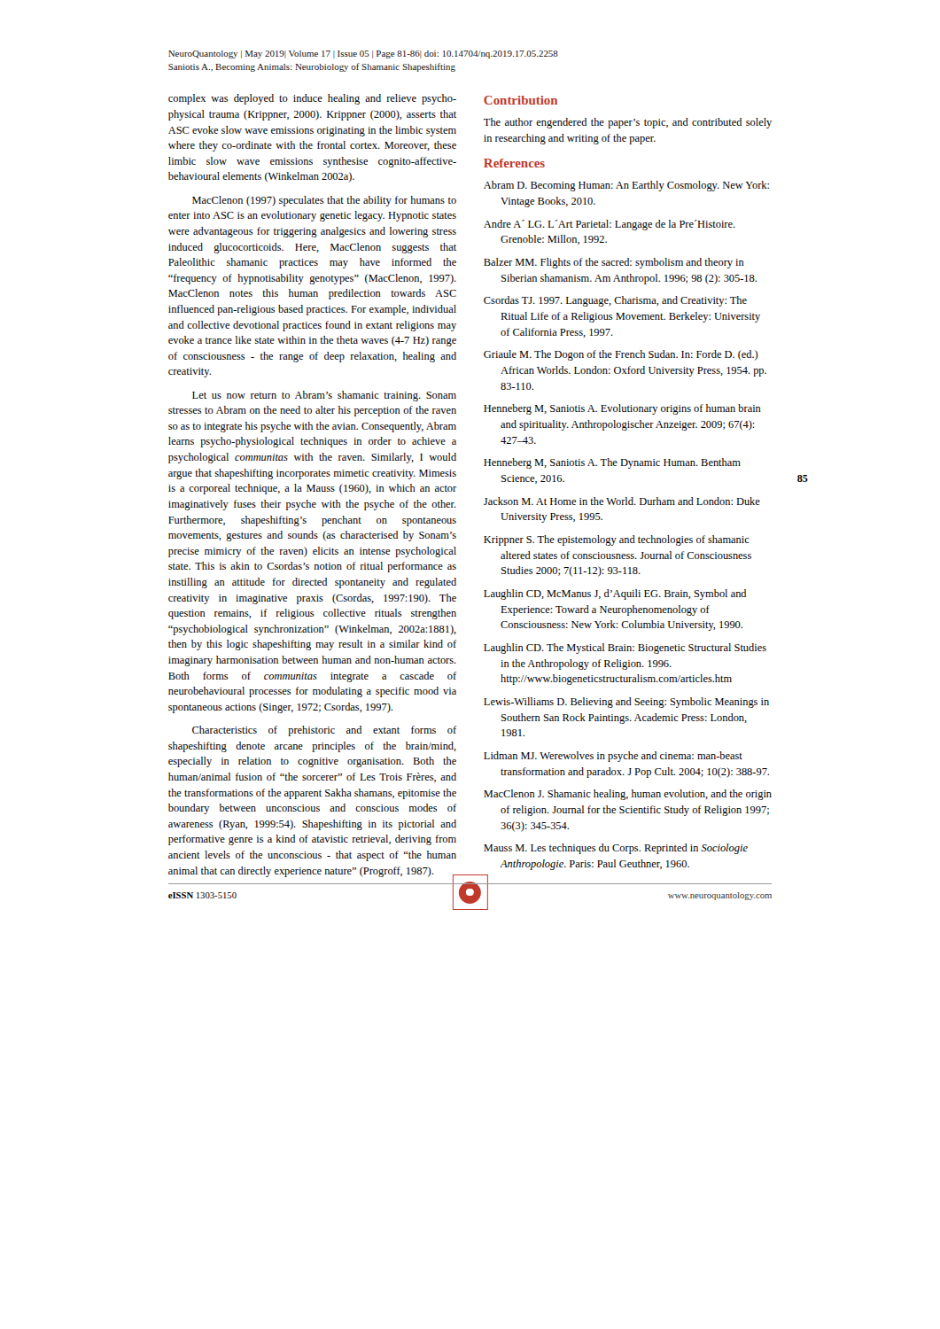NeuroQuantology | May 2019| Volume 17 | Issue 05 | Page 81-86| doi: 10.14704/nq.2019.17.05.2258 Saniotis A., Becoming Animals: Neurobiology of Shamanic Shapeshifting
complex was deployed to induce healing and relieve psycho-physical trauma (Krippner, 2000). Krippner (2000), asserts that ASC evoke slow wave emissions originating in the limbic system where they co-ordinate with the frontal cortex. Moreover, these limbic slow wave emissions synthesise cognito-affective-behavioural elements (Winkelman 2002a).
MacClenon (1997) speculates that the ability for humans to enter into ASC is an evolutionary genetic legacy. Hypnotic states were advantageous for triggering analgesics and lowering stress induced glucocorticoids. Here, MacClenon suggests that Paleolithic shamanic practices may have informed the “frequency of hypnotisability genotypes” (MacClenon, 1997). MacClenon notes this human predilection towards ASC influenced pan-religious based practices. For example, individual and collective devotional practices found in extant religions may evoke a trance like state within in the theta waves (4-7 Hz) range of consciousness - the range of deep relaxation, healing and creativity.
Let us now return to Abram’s shamanic training. Sonam stresses to Abram on the need to alter his perception of the raven so as to integrate his psyche with the avian. Consequently, Abram learns psycho-physiological techniques in order to achieve a psychological communitas with the raven. Similarly, I would argue that shapeshifting incorporates mimetic creativity. Mimesis is a corporeal technique, a la Mauss (1960), in which an actor imaginatively fuses their psyche with the psyche of the other. Furthermore, shapeshifting’s penchant on spontaneous movements, gestures and sounds (as characterised by Sonam’s precise mimicry of the raven) elicits an intense psychological state. This is akin to Csordas’s notion of ritual performance as instilling an attitude for directed spontaneity and regulated creativity in imaginative praxis (Csordas, 1997:190). The question remains, if religious collective rituals strengthen “psychobiological synchronization” (Winkelman, 2002a:1881), then by this logic shapeshifting may result in a similar kind of imaginary harmonisation between human and non-human actors. Both forms of communitas integrate a cascade of neurobehavioural processes for modulating a specific mood via spontaneous actions (Singer, 1972; Csordas, 1997).
Characteristics of prehistoric and extant forms of shapeshifting denote arcane principles of the brain/mind, especially in relation to cognitive organisation. Both the human/animal fusion of “the sorcerer” of Les Trois Frères, and the transformations of the apparent Sakha shamans, epitomise the boundary between unconscious and conscious modes of awareness (Ryan, 1999:54). Shapeshifting in its pictorial and performative genre is a kind of atavistic retrieval, deriving from ancient levels of the unconscious - that aspect of “the human animal that can directly experience nature” (Progroff, 1987).
Contribution
The author engendered the paper’s topic, and contributed solely in researching and writing of the paper.
References
Abram D. Becoming Human: An Earthly Cosmology. New York: Vintage Books, 2010.
Andre A´ LG. L´Art Parietal: Langage de la Pre´Histoire. Grenoble: Millon, 1992.
Balzer MM. Flights of the sacred: symbolism and theory in Siberian shamanism. Am Anthropol. 1996; 98 (2): 305-18.
Csordas TJ. 1997. Language, Charisma, and Creativity: The Ritual Life of a Religious Movement. Berkeley: University of California Press, 1997.
Griaule M. The Dogon of the French Sudan. In: Forde D. (ed.) African Worlds. London: Oxford University Press, 1954. pp. 83-110.
Henneberg M, Saniotis A. Evolutionary origins of human brain and spirituality. Anthropologischer Anzeiger. 2009; 67(4): 427–43.
Henneberg M, Saniotis A. The Dynamic Human. Bentham Science, 2016.
Jackson M. At Home in the World. Durham and London: Duke University Press, 1995.
Krippner S. The epistemology and technologies of shamanic altered states of consciousness. Journal of Consciousness Studies 2000; 7(11-12): 93-118.
Laughlin CD, McManus J, d’Aquili EG. Brain, Symbol and Experience: Toward a Neurophenomenology of Consciousness: New York: Columbia University, 1990.
Laughlin CD. The Mystical Brain: Biogenetic Structural Studies in the Anthropology of Religion. 1996. http://www.biogeneticstructuralism.com/articles.htm
Lewis-Williams D. Believing and Seeing: Symbolic Meanings in Southern San Rock Paintings. Academic Press: London, 1981.
Lidman MJ. Werewolves in psyche and cinema: man-beast transformation and paradox. J Pop Cult. 2004; 10(2): 388-97.
MacClenon J. Shamanic healing, human evolution, and the origin of religion. Journal for the Scientific Study of Religion 1997; 36(3): 345-354.
Mauss M. Les techniques du Corps. Reprinted in Sociologie Anthropologie. Paris: Paul Geuthner, 1960.
85
eISSN 1303-5150
www.neuroquantology.com